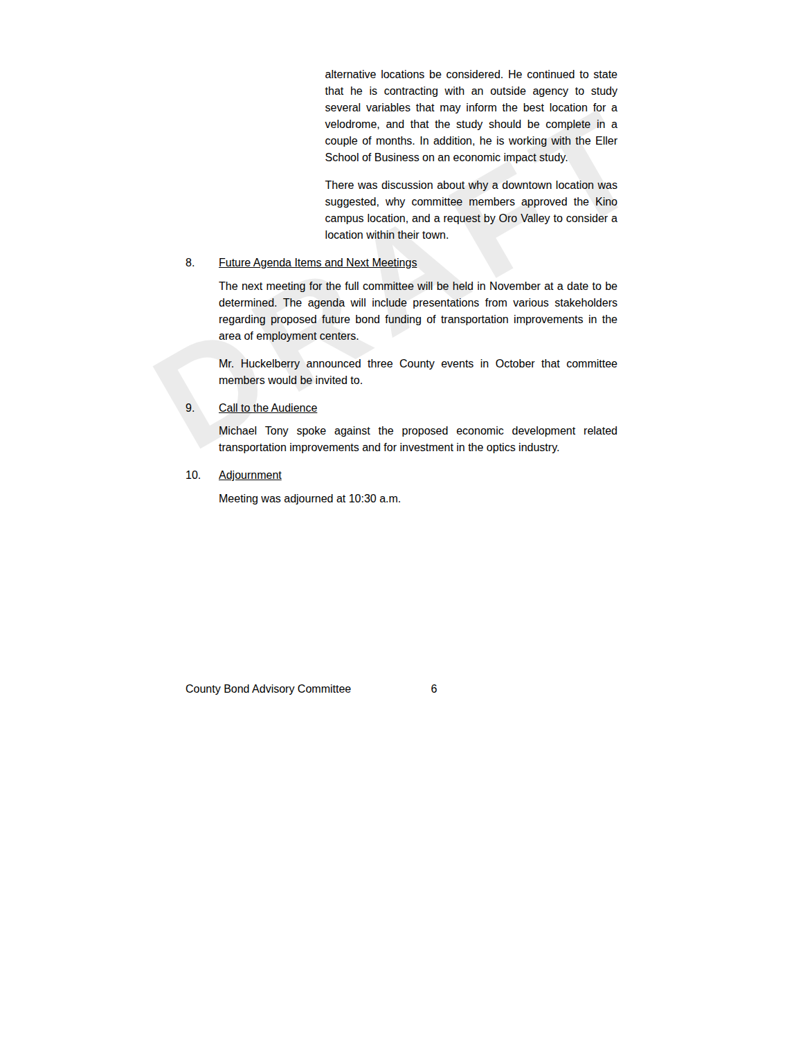DRAFT
alternative locations be considered. He continued to state that he is contracting with an outside agency to study several variables that may inform the best location for a velodrome, and that the study should be complete in a couple of months. In addition, he is working with the Eller School of Business on an economic impact study.
There was discussion about why a downtown location was suggested, why committee members approved the Kino campus location, and a request by Oro Valley to consider a location within their town.
8.
Future Agenda Items and Next Meetings
The next meeting for the full committee will be held in November at a date to be determined. The agenda will include presentations from various stakeholders regarding proposed future bond funding of transportation improvements in the area of employment centers.
Mr. Huckelberry announced three County events in October that committee members would be invited to.
9.
Call to the Audience
Michael Tony spoke against the proposed economic development related transportation improvements and for investment in the optics industry.
10.
Adjournment
Meeting was adjourned at 10:30 a.m.
County Bond Advisory Committee 6